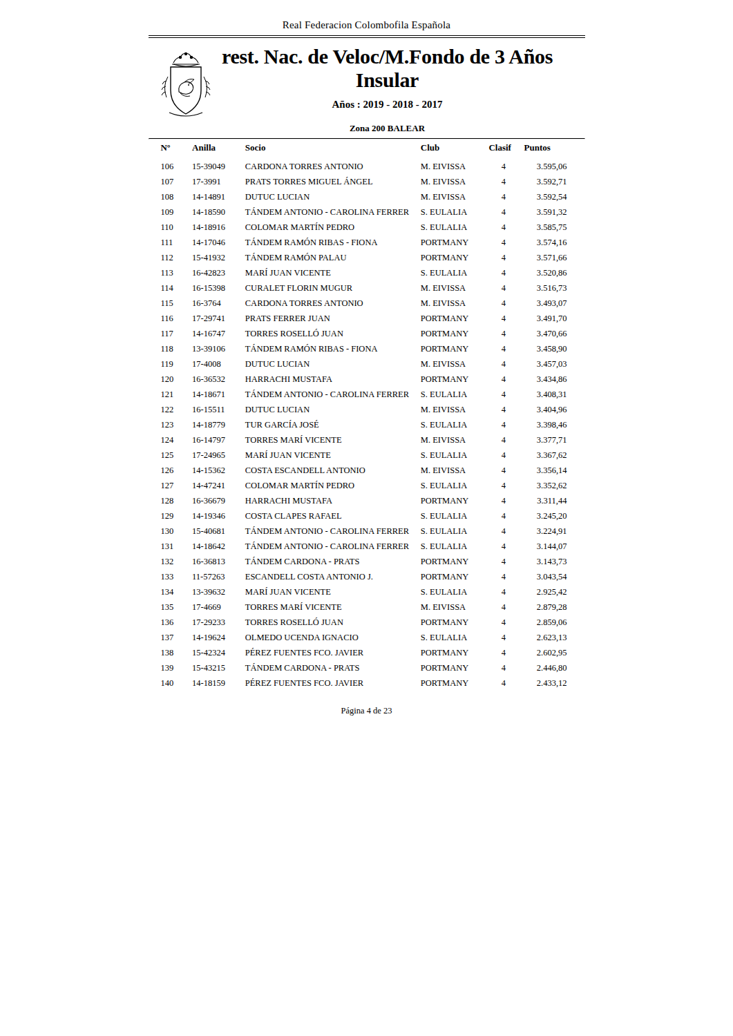Real Federacion Colombofila Española
rest. Nac. de Veloc/M.Fondo de 3 Años Insular
Años : 2019 - 2018 - 2017
Zona 200 BALEAR
| Nº | Anilla | Socio | Club | Clasif | Puntos |
| --- | --- | --- | --- | --- | --- |
| 106 | 15-39049 | CARDONA TORRES ANTONIO | M. EIVISSA | 4 | 3.595,06 |
| 107 | 17-3991 | PRATS TORRES MIGUEL ÁNGEL | M. EIVISSA | 4 | 3.592,71 |
| 108 | 14-14891 | DUTUC LUCIAN | M. EIVISSA | 4 | 3.592,54 |
| 109 | 14-18590 | TÁNDEM ANTONIO - CAROLINA FERRER | S. EULALIA | 4 | 3.591,32 |
| 110 | 14-18916 | COLOMAR MARTÍN PEDRO | S. EULALIA | 4 | 3.585,75 |
| 111 | 14-17046 | TÁNDEM RAMÓN RIBAS - FIONA | PORTMANY | 4 | 3.574,16 |
| 112 | 15-41932 | TÁNDEM RAMÓN PALAU | PORTMANY | 4 | 3.571,66 |
| 113 | 16-42823 | MARÍ JUAN VICENTE | S. EULALIA | 4 | 3.520,86 |
| 114 | 16-15398 | CURALET FLORIN MUGUR | M. EIVISSA | 4 | 3.516,73 |
| 115 | 16-3764 | CARDONA TORRES ANTONIO | M. EIVISSA | 4 | 3.493,07 |
| 116 | 17-29741 | PRATS FERRER JUAN | PORTMANY | 4 | 3.491,70 |
| 117 | 14-16747 | TORRES ROSELLÓ JUAN | PORTMANY | 4 | 3.470,66 |
| 118 | 13-39106 | TÁNDEM RAMÓN RIBAS - FIONA | PORTMANY | 4 | 3.458,90 |
| 119 | 17-4008 | DUTUC LUCIAN | M. EIVISSA | 4 | 3.457,03 |
| 120 | 16-36532 | HARRACHI MUSTAFA | PORTMANY | 4 | 3.434,86 |
| 121 | 14-18671 | TÁNDEM ANTONIO - CAROLINA FERRER | S. EULALIA | 4 | 3.408,31 |
| 122 | 16-15511 | DUTUC LUCIAN | M. EIVISSA | 4 | 3.404,96 |
| 123 | 14-18779 | TUR GARCÍA JOSÉ | S. EULALIA | 4 | 3.398,46 |
| 124 | 16-14797 | TORRES MARÍ VICENTE | M. EIVISSA | 4 | 3.377,71 |
| 125 | 17-24965 | MARÍ JUAN VICENTE | S. EULALIA | 4 | 3.367,62 |
| 126 | 14-15362 | COSTA ESCANDELL ANTONIO | M. EIVISSA | 4 | 3.356,14 |
| 127 | 14-47241 | COLOMAR MARTÍN PEDRO | S. EULALIA | 4 | 3.352,62 |
| 128 | 16-36679 | HARRACHI MUSTAFA | PORTMANY | 4 | 3.311,44 |
| 129 | 14-19346 | COSTA CLAPES RAFAEL | S. EULALIA | 4 | 3.245,20 |
| 130 | 15-40681 | TÁNDEM ANTONIO - CAROLINA FERRER | S. EULALIA | 4 | 3.224,91 |
| 131 | 14-18642 | TÁNDEM ANTONIO - CAROLINA FERRER | S. EULALIA | 4 | 3.144,07 |
| 132 | 16-36813 | TÁNDEM CARDONA - PRATS | PORTMANY | 4 | 3.143,73 |
| 133 | 11-57263 | ESCANDELL COSTA ANTONIO J. | PORTMANY | 4 | 3.043,54 |
| 134 | 13-39632 | MARÍ JUAN VICENTE | S. EULALIA | 4 | 2.925,42 |
| 135 | 17-4669 | TORRES MARÍ VICENTE | M. EIVISSA | 4 | 2.879,28 |
| 136 | 17-29233 | TORRES ROSELLÓ JUAN | PORTMANY | 4 | 2.859,06 |
| 137 | 14-19624 | OLMEDO UCENDA IGNACIO | S. EULALIA | 4 | 2.623,13 |
| 138 | 15-42324 | PÉREZ FUENTES FCO. JAVIER | PORTMANY | 4 | 2.602,95 |
| 139 | 15-43215 | TÁNDEM CARDONA - PRATS | PORTMANY | 4 | 2.446,80 |
| 140 | 14-18159 | PÉREZ FUENTES FCO. JAVIER | PORTMANY | 4 | 2.433,12 |
Página 4 de 23